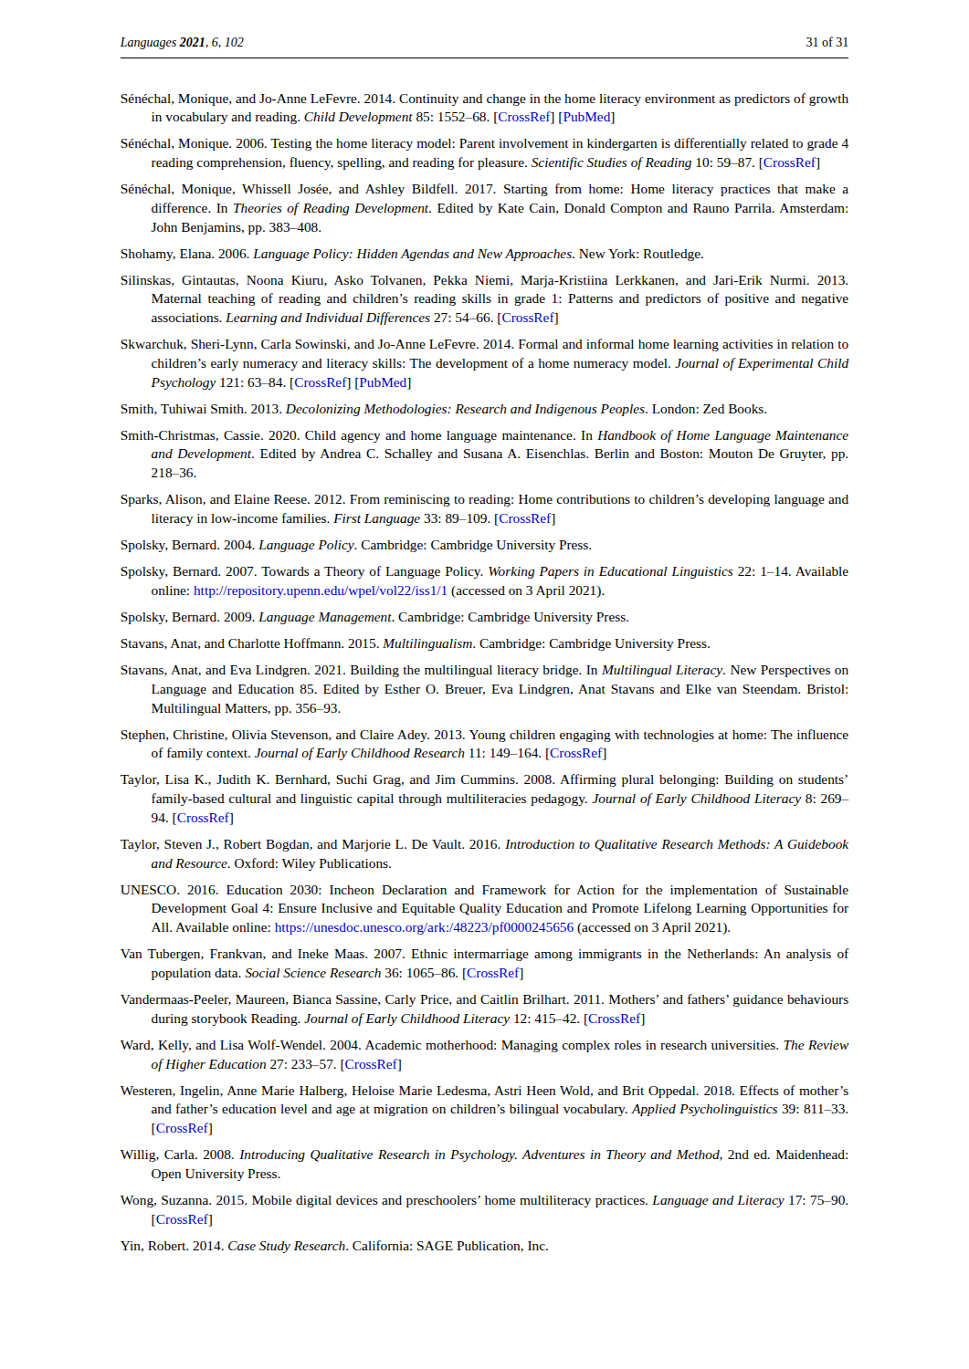Languages 2021, 6, 102 31 of 31
Sénéchal, Monique, and Jo-Anne LeFevre. 2014. Continuity and change in the home literacy environment as predictors of growth in vocabulary and reading. Child Development 85: 1552–68. [CrossRef] [PubMed]
Sénéchal, Monique. 2006. Testing the home literacy model: Parent involvement in kindergarten is differentially related to grade 4 reading comprehension, fluency, spelling, and reading for pleasure. Scientific Studies of Reading 10: 59–87. [CrossRef]
Sénéchal, Monique, Whissell Josée, and Ashley Bildfell. 2017. Starting from home: Home literacy practices that make a difference. In Theories of Reading Development. Edited by Kate Cain, Donald Compton and Rauno Parrila. Amsterdam: John Benjamins, pp. 383–408.
Shohamy, Elana. 2006. Language Policy: Hidden Agendas and New Approaches. New York: Routledge.
Silinskas, Gintautas, Noona Kiuru, Asko Tolvanen, Pekka Niemi, Marja-Kristiina Lerkkanen, and Jari-Erik Nurmi. 2013. Maternal teaching of reading and children’s reading skills in grade 1: Patterns and predictors of positive and negative associations. Learning and Individual Differences 27: 54–66. [CrossRef]
Skwarchuk, Sheri-Lynn, Carla Sowinski, and Jo-Anne LeFevre. 2014. Formal and informal home learning activities in relation to children’s early numeracy and literacy skills: The development of a home numeracy model. Journal of Experimental Child Psychology 121: 63–84. [CrossRef] [PubMed]
Smith, Tuhiwai Smith. 2013. Decolonizing Methodologies: Research and Indigenous Peoples. London: Zed Books.
Smith-Christmas, Cassie. 2020. Child agency and home language maintenance. In Handbook of Home Language Maintenance and Development. Edited by Andrea C. Schalley and Susana A. Eisenchlas. Berlin and Boston: Mouton De Gruyter, pp. 218–36.
Sparks, Alison, and Elaine Reese. 2012. From reminiscing to reading: Home contributions to children’s developing language and literacy in low-income families. First Language 33: 89–109. [CrossRef]
Spolsky, Bernard. 2004. Language Policy. Cambridge: Cambridge University Press.
Spolsky, Bernard. 2007. Towards a Theory of Language Policy. Working Papers in Educational Linguistics 22: 1–14. Available online: http://repository.upenn.edu/wpel/vol22/iss1/1 (accessed on 3 April 2021).
Spolsky, Bernard. 2009. Language Management. Cambridge: Cambridge University Press.
Stavans, Anat, and Charlotte Hoffmann. 2015. Multilingualism. Cambridge: Cambridge University Press.
Stavans, Anat, and Eva Lindgren. 2021. Building the multilingual literacy bridge. In Multilingual Literacy. New Perspectives on Language and Education 85. Edited by Esther O. Breuer, Eva Lindgren, Anat Stavans and Elke van Steendam. Bristol: Multilingual Matters, pp. 356–93.
Stephen, Christine, Olivia Stevenson, and Claire Adey. 2013. Young children engaging with technologies at home: The influence of family context. Journal of Early Childhood Research 11: 149–164. [CrossRef]
Taylor, Lisa K., Judith K. Bernhard, Suchi Grag, and Jim Cummins. 2008. Affirming plural belonging: Building on students’ family-based cultural and linguistic capital through multiliteracies pedagogy. Journal of Early Childhood Literacy 8: 269–94. [CrossRef]
Taylor, Steven J., Robert Bogdan, and Marjorie L. De Vault. 2016. Introduction to Qualitative Research Methods: A Guidebook and Resource. Oxford: Wiley Publications.
UNESCO. 2016. Education 2030: Incheon Declaration and Framework for Action for the implementation of Sustainable Development Goal 4: Ensure Inclusive and Equitable Quality Education and Promote Lifelong Learning Opportunities for All. Available online: https://unesdoc.unesco.org/ark:/48223/pf0000245656 (accessed on 3 April 2021).
Van Tubergen, Frankvan, and Ineke Maas. 2007. Ethnic intermarriage among immigrants in the Netherlands: An analysis of population data. Social Science Research 36: 1065–86. [CrossRef]
Vandermaas-Peeler, Maureen, Bianca Sassine, Carly Price, and Caitlin Brilhart. 2011. Mothers’ and fathers’ guidance behaviours during storybook Reading. Journal of Early Childhood Literacy 12: 415–42. [CrossRef]
Ward, Kelly, and Lisa Wolf-Wendel. 2004. Academic motherhood: Managing complex roles in research universities. The Review of Higher Education 27: 233–57. [CrossRef]
Westeren, Ingelin, Anne Marie Halberg, Heloise Marie Ledesma, Astri Heen Wold, and Brit Oppedal. 2018. Effects of mother’s and father’s education level and age at migration on children’s bilingual vocabulary. Applied Psycholinguistics 39: 811–33. [CrossRef]
Willig, Carla. 2008. Introducing Qualitative Research in Psychology. Adventures in Theory and Method, 2nd ed. Maidenhead: Open University Press.
Wong, Suzanna. 2015. Mobile digital devices and preschoolers’ home multiliteracy practices. Language and Literacy 17: 75–90. [CrossRef]
Yin, Robert. 2014. Case Study Research. California: SAGE Publication, Inc.